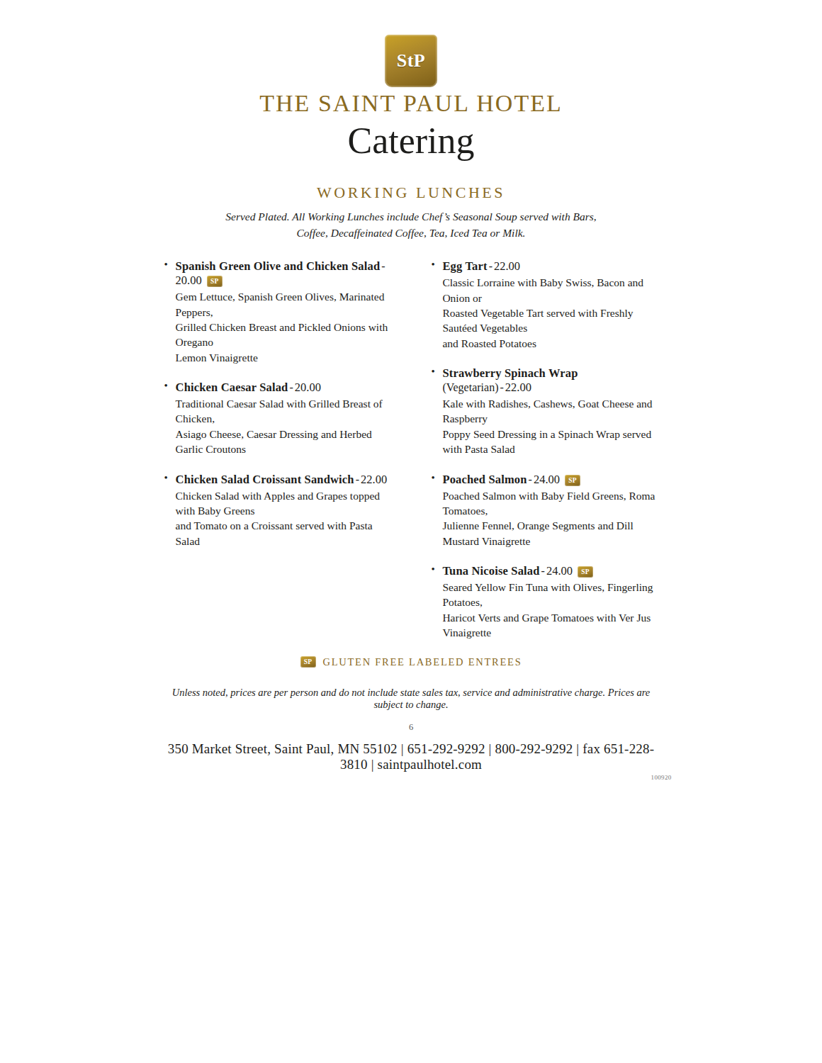The Saint Paul Hotel
Catering
Working Lunches
Served Plated. All Working Lunches include Chef’s Seasonal Soup served with Bars,
Coffee, Decaffeinated Coffee, Tea, Iced Tea or Milk.
Spanish Green Olive and Chicken Salad-20.00 Gem Lettuce, Spanish Green Olives, Marinated Peppers,
Grilled Chicken Breast and Pickled Onions with Oregano
Lemon Vinaigrette
Chicken Caesar Salad-20.00 Traditional Caesar Salad with Grilled Breast of Chicken,
Asiago Cheese, Caesar Dressing and Herbed Garlic Croutons
Chicken Salad Croissant Sandwich-22.00 Chicken Salad with Apples and Grapes topped with Baby Greens
and Tomato on a Croissant served with Pasta Salad
Egg Tart-22.00 Classic Lorraine with Baby Swiss, Bacon and Onion or
Roasted Vegetable Tart served with Freshly Sautéed Vegetables
and Roasted Potatoes
Strawberry Spinach Wrap (Vegetarian)-22.00 Kale with Radishes, Cashews, Goat Cheese and Raspberry
Poppy Seed Dressing in a Spinach Wrap served with Pasta Salad
Poached Salmon-24.00 Poached Salmon with Baby Field Greens, Roma Tomatoes,
Julienne Fennel, Orange Segments and Dill Mustard Vinaigrette
Tuna Nicoise Salad-24.00 Seared Yellow Fin Tuna with Olives, Fingerling Potatoes,
Haricot Verts and Grape Tomatoes with Ver Jus Vinaigrette
Gluten Free Labeled Entrees
Unless noted, prices are per person and do not include state sales tax, service and administrative charge. Prices are subject to change.
6
350 Market Street, Saint Paul, MN 55102 | 651-292-9292 | 800-292-9292 | fax 651-228-3810 | saintpaulhotel.com
100920